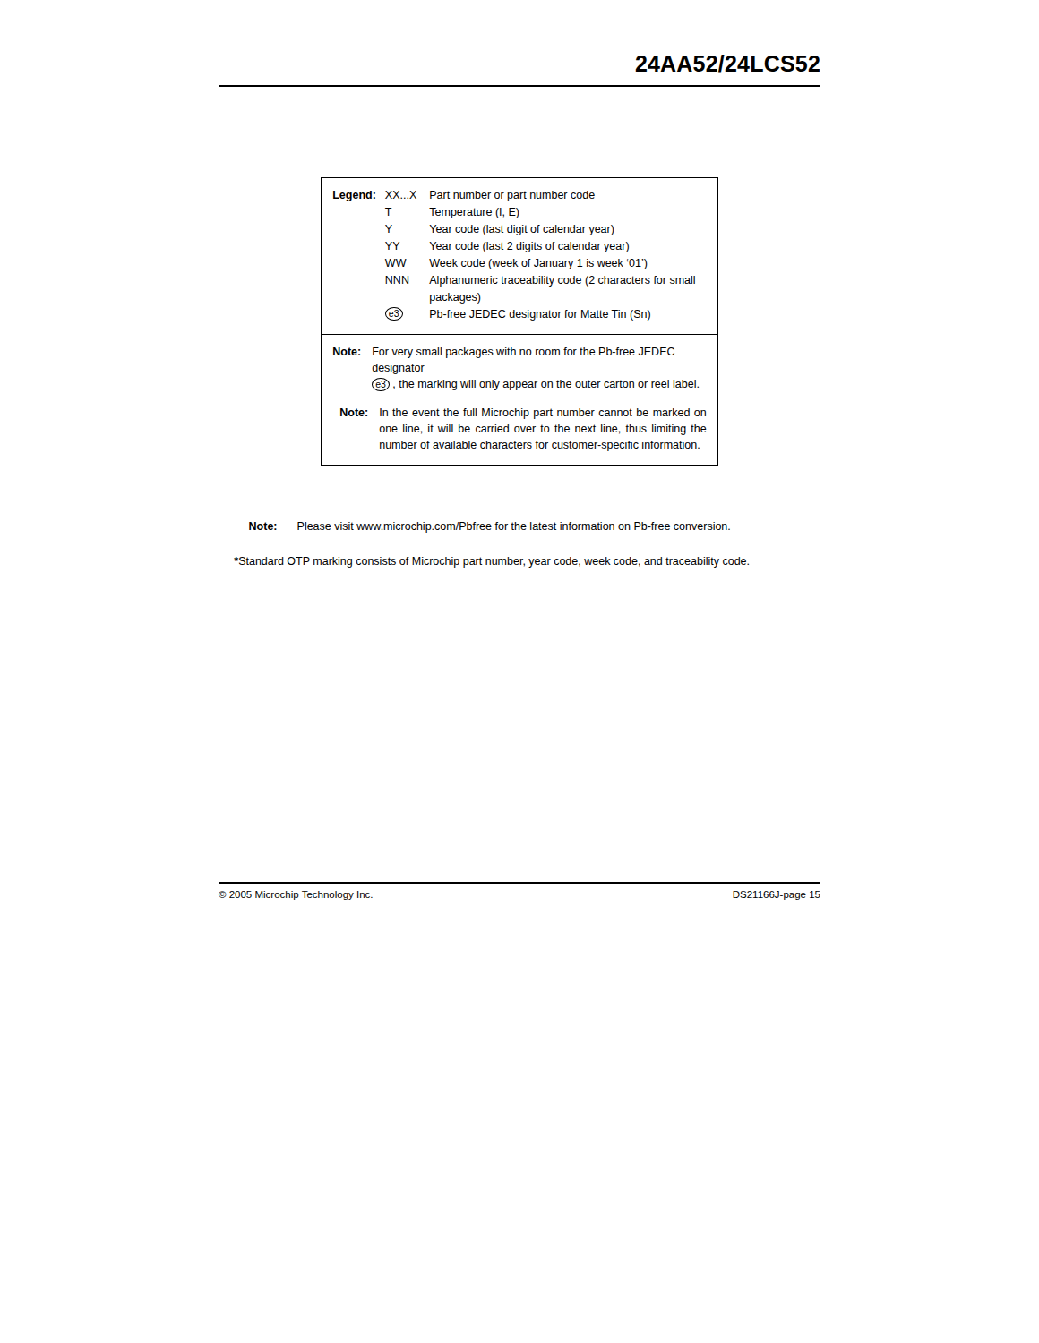24AA52/24LCS52
| Legend: | XX...X | Part number or part number code |
| | T | Temperature (I, E) |
| | Y | Year code (last digit of calendar year) |
| | YY | Year code (last 2 digits of calendar year) |
| | WW | Week code (week of January 1 is week ‘01’) |
| | NNN | Alphanumeric traceability code (2 characters for small packages) |
| | e3 | Pb-free JEDEC designator for Matte Tin (Sn) |
Note:
For very small packages with no room for the Pb-free JEDEC designator
e3 , the marking will only appear on the outer carton or reel label.
Note:
In the event the full Microchip part number cannot be marked on one line, it will be carried over to the next line, thus limiting the number of available characters for customer-specific information.
Note: Please visit www.microchip.com/Pbfree for the latest information on Pb-free conversion.
*Standard OTP marking consists of Microchip part number, year code, week code, and traceability code.
© 2005 Microchip Technology Inc.
DS21166J-page 15